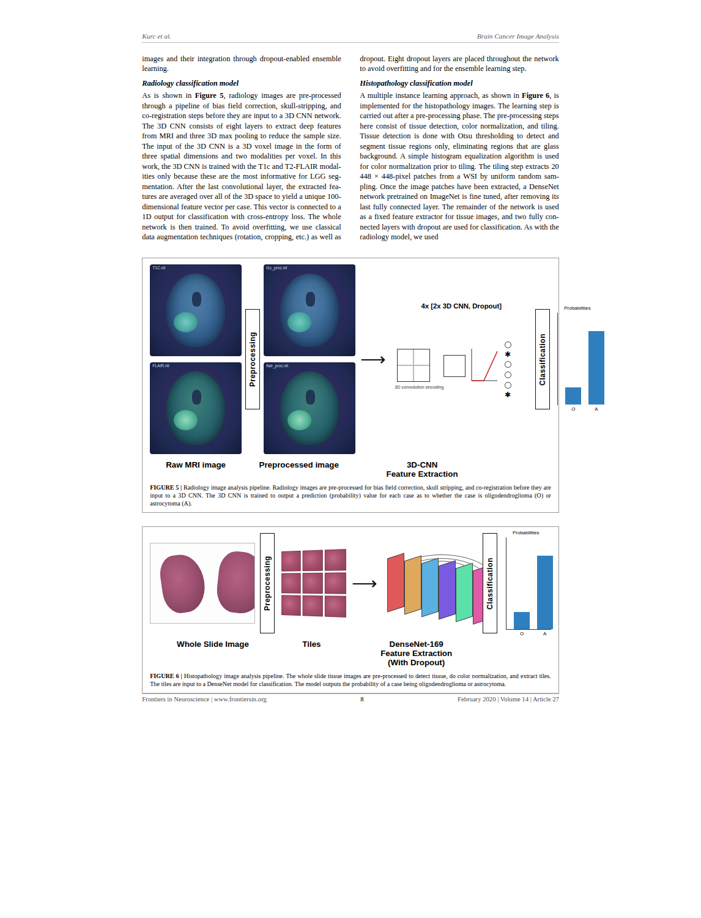Kurc et al.
Brain Cancer Image Analysis
images and their integration through dropout-enabled ensemble learning.
Radiology classification model
As is shown in Figure 5, radiology images are pre-processed through a pipeline of bias field correction, skull-stripping, and co-registration steps before they are input to a 3D CNN network. The 3D CNN consists of eight layers to extract deep features from MRI and three 3D max pooling to reduce the sample size. The input of the 3D CNN is a 3D voxel image in the form of three spatial dimensions and two modalities per voxel. In this work, the 3D CNN is trained with the T1c and T2-FLAIR modalities only because these are the most informative for LGG segmentation. After the last convolutional layer, the extracted features are averaged over all of the 3D space to yield a unique 100-dimensional feature vector per case. This vector is connected to a 1D output for classification with cross-entropy loss. The whole network is then trained. To avoid overfitting, we use classical data augmentation techniques (rotation, cropping, etc.) as well as dropout. Eight dropout layers are placed throughout the network to avoid overfitting and for the ensemble learning step.
Histopathology classification model
A multiple instance learning approach, as shown in Figure 6, is implemented for the histopathology images. The learning step is carried out after a pre-processing phase. The pre-processing steps here consist of tissue detection, color normalization, and tiling. Tissue detection is done with Otsu thresholding to detect and segment tissue regions only, eliminating regions that are glass background. A simple histogram equalization algorithm is used for color normalization prior to tiling. The tiling step extracts 20 448 × 448-pixel patches from a WSI by uniform random sampling. Once the image patches have been extracted, a DenseNet network pretrained on ImageNet is fine tuned, after removing its last fully connected layer. The remainder of the network is used as a fixed feature extractor for tissue images, and two fully connected layers with dropout are used for classification. As with the radiology model, we used
T1C.nii
FLAIR.nii
Preprocessing
t1c_proc.nii
flair_proc.nii
⟶
4x [2x 3D CNN, Dropout]
✱
✱
3D convolution encoding
Classification
Probabilities
O
A
Raw MRI image Preprocessed image 3D-CNN
Feature Extraction
FIGURE 5 | Radiology image analysis pipeline. Radiology images are pre-processed for bias field correction, skull stripping, and co-registration before they are input to a 3D CNN. The 3D CNN is trained to output a prediction (probability) value for each case as to whether the case is oligodendroglioma (O) or astrocytoma (A).
Preprocessing
⟶
Classification
Probabilities
O
A
Whole Slide Image Tiles DenseNet-169
Feature Extraction
(With Dropout)
FIGURE 6 | Histopathology image analysis pipeline. The whole slide tissue images are pre-processed to detect tissue, do color normalization, and extract tiles. The tiles are input to a DenseNet model for classification. The model outputs the probability of a case being oligodendroglioma or astrocytoma.
Frontiers in Neuroscience | www.frontiersin.org
8
February 2020 | Volume 14 | Article 27